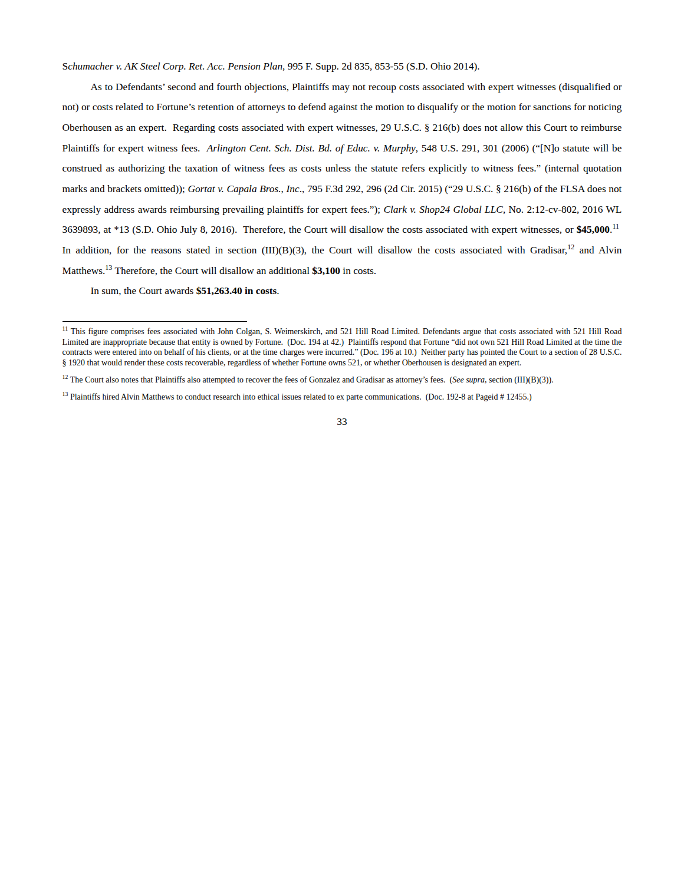Schumacher v. AK Steel Corp. Ret. Acc. Pension Plan, 995 F. Supp. 2d 835, 853-55 (S.D. Ohio 2014).
As to Defendants’ second and fourth objections, Plaintiffs may not recoup costs associated with expert witnesses (disqualified or not) or costs related to Fortune’s retention of attorneys to defend against the motion to disqualify or the motion for sanctions for noticing Oberhousen as an expert. Regarding costs associated with expert witnesses, 29 U.S.C. § 216(b) does not allow this Court to reimburse Plaintiffs for expert witness fees. Arlington Cent. Sch. Dist. Bd. of Educ. v. Murphy, 548 U.S. 291, 301 (2006) (“[N]o statute will be construed as authorizing the taxation of witness fees as costs unless the statute refers explicitly to witness fees.” (internal quotation marks and brackets omitted)); Gortat v. Capala Bros., Inc., 795 F.3d 292, 296 (2d Cir. 2015) (“29 U.S.C. § 216(b) of the FLSA does not expressly address awards reimbursing prevailing plaintiffs for expert fees.”); Clark v. Shop24 Global LLC, No. 2:12-cv-802, 2016 WL 3639893, at *13 (S.D. Ohio July 8, 2016). Therefore, the Court will disallow the costs associated with expert witnesses, or $45,000.11 In addition, for the reasons stated in section (III)(B)(3), the Court will disallow the costs associated with Gradisar,12 and Alvin Matthews.13 Therefore, the Court will disallow an additional $3,100 in costs.
In sum, the Court awards $51,263.40 in costs.
11 This figure comprises fees associated with John Colgan, S. Weimerskirch, and 521 Hill Road Limited. Defendants argue that costs associated with 521 Hill Road Limited are inappropriate because that entity is owned by Fortune. (Doc. 194 at 42.) Plaintiffs respond that Fortune “did not own 521 Hill Road Limited at the time the contracts were entered into on behalf of his clients, or at the time charges were incurred.” (Doc. 196 at 10.) Neither party has pointed the Court to a section of 28 U.S.C. § 1920 that would render these costs recoverable, regardless of whether Fortune owns 521, or whether Oberhousen is designated an expert.
12 The Court also notes that Plaintiffs also attempted to recover the fees of Gonzalez and Gradisar as attorney’s fees. (See supra, section (III)(B)(3)).
13 Plaintiffs hired Alvin Matthews to conduct research into ethical issues related to ex parte communications. (Doc. 192-8 at Pageid # 12455.)
33